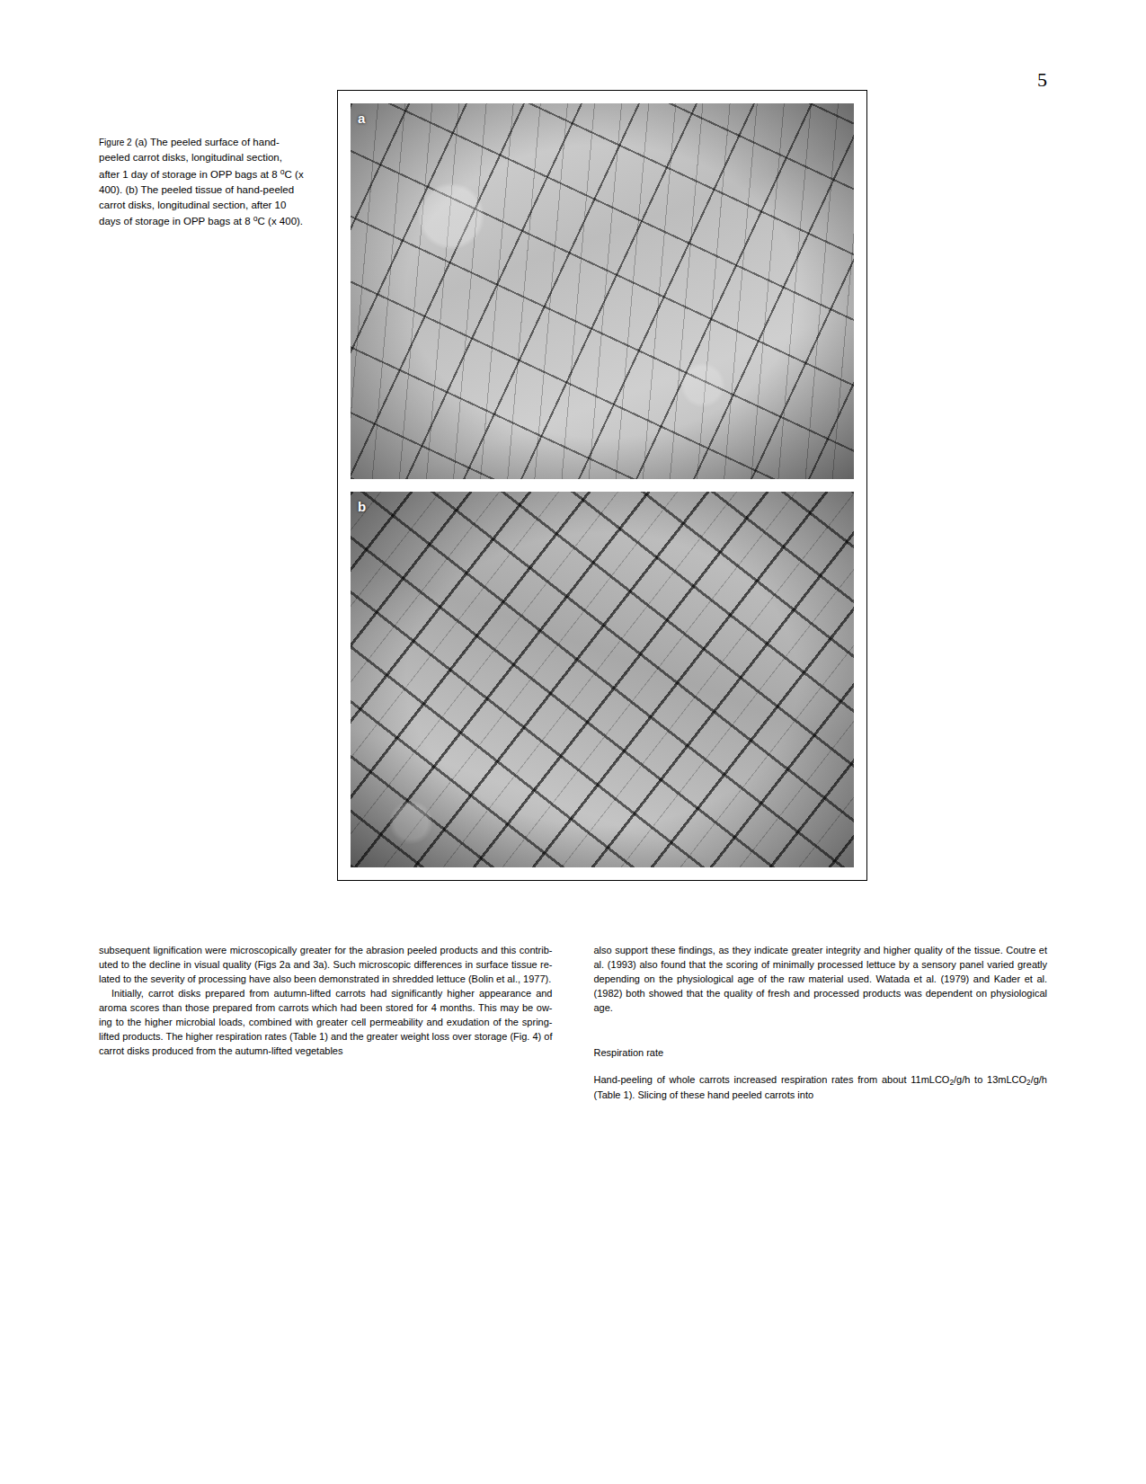5
Figure 2 (a) The peeled surface of hand-peeled carrot disks, longitudinal section, after 1 day of storage in OPP bags at 8 oC (x 400). (b) The peeled tissue of hand-peeled carrot disks, longitudinal section, after 10 days of storage in OPP bags at 8 oC (x 400).
a
b
subsequent lignification were microscopically greater for the abrasion peeled products and this contributed to the decline in visual quality (Figs 2a and 3a). Such microscopic differences in surface tissue related to the severity of processing have also been demonstrated in shredded lettuce (Bolin et al., 1977).
Initially, carrot disks prepared from autumn-lifted carrots had significantly higher appearance and aroma scores than those prepared from carrots which had been stored for 4 months. This may be owing to the higher microbial loads, combined with greater cell permeability and exudation of the spring-lifted products. The higher respiration rates (Table 1) and the greater weight loss over storage (Fig. 4) of carrot disks produced from the autumn-lifted vegetables
also support these findings, as they indicate greater integrity and higher quality of the tissue. Coutre et al. (1993) also found that the scoring of minimally processed lettuce by a sensory panel varied greatly depending on the physiological age of the raw material used. Watada et al. (1979) and Kader et al. (1982) both showed that the quality of fresh and processed products was dependent on physiological age.
Respiration rate
Hand-peeling of whole carrots increased respiration rates from about 11mLCO2/g/h to 13mLCO2/g/h (Table 1). Slicing of these hand peeled carrots into